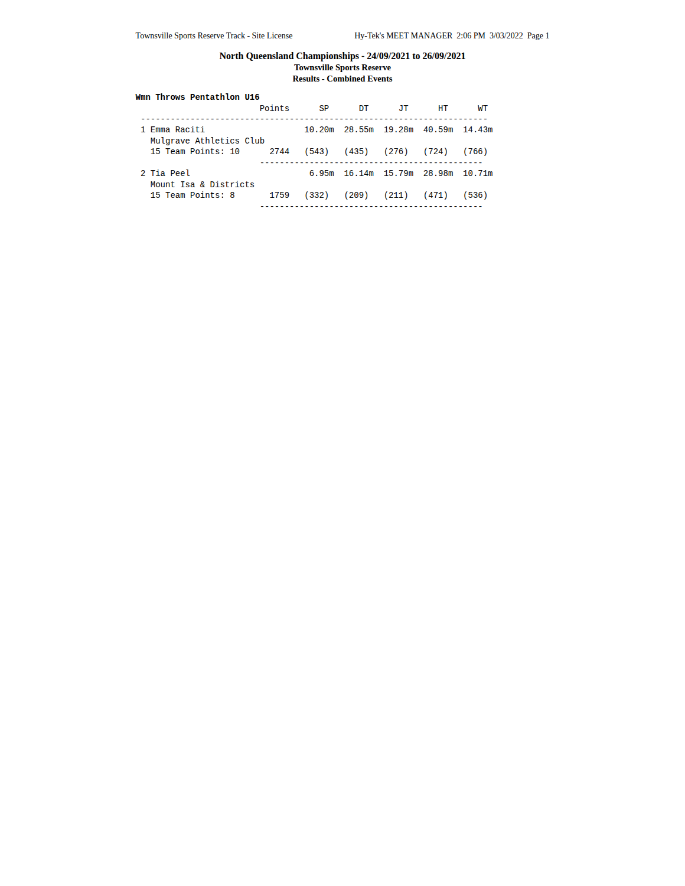Townsville Sports Reserve Track - Site License Hy-Tek's MEET MANAGER 2:06 PM 3/03/2022 Page 1
North Queensland Championships - 24/09/2021 to 26/09/2021
Townsville Sports Reserve
Results - Combined Events
Wmn Throws Pentathlon U16
                         Points      SP      DT      JT      HT      WT
 ----------------------------------------------------------------------
 1 Emma Raciti                    10.20m  28.55m  19.28m  40.59m  14.43m
   Mulgrave Athletics Club
   15 Team Points: 10      2744   (543)   (435)   (276)   (724)   (766)
                         ---------------------------------------------
 2 Tia Peel                        6.95m  16.14m  15.79m  28.98m  10.71m
   Mount Isa & Districts
   15 Team Points: 8       1759   (332)   (209)   (211)   (471)   (536)
                         ---------------------------------------------